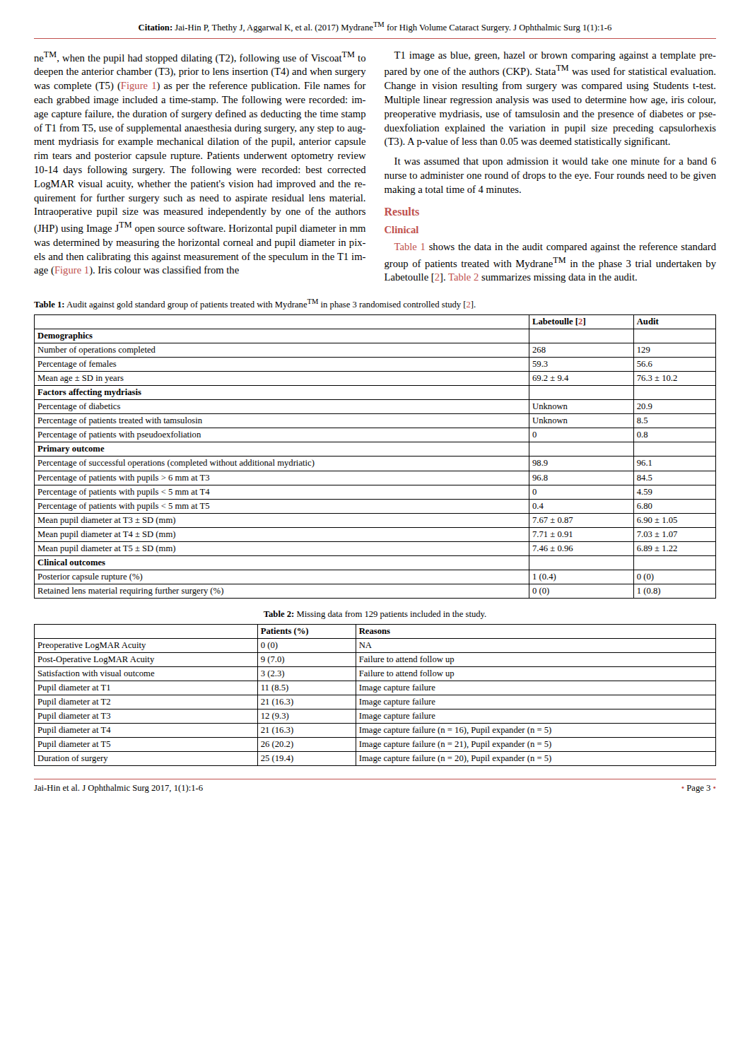Citation: Jai-Hin P, Thethy J, Aggarwal K, et al. (2017) MydraneTM for High Volume Cataract Surgery. J Ophthalmic Surg 1(1):1-6
neTM, when the pupil had stopped dilating (T2), following use of ViscoatTM to deepen the anterior chamber (T3), prior to lens insertion (T4) and when surgery was complete (T5) (Figure 1) as per the reference publication. File names for each grabbed image included a time-stamp. The following were recorded: image capture failure, the duration of surgery defined as deducting the time stamp of T1 from T5, use of supplemental anaesthesia during surgery, any step to augment mydriasis for example mechanical dilation of the pupil, anterior capsule rim tears and posterior capsule rupture. Patients underwent optometry review 10-14 days following surgery. The following were recorded: best corrected LogMAR visual acuity, whether the patient's vision had improved and the requirement for further surgery such as need to aspirate residual lens material. Intraoperative pupil size was measured independently by one of the authors (JHP) using Image JTM open source software. Horizontal pupil diameter in mm was determined by measuring the horizontal corneal and pupil diameter in pixels and then calibrating this against measurement of the speculum in the T1 image (Figure 1). Iris colour was classified from the
T1 image as blue, green, hazel or brown comparing against a template prepared by one of the authors (CKP). StataTM was used for statistical evaluation. Change in vision resulting from surgery was compared using Students t-test. Multiple linear regression analysis was used to determine how age, iris colour, preoperative mydriasis, use of tamsulosin and the presence of diabetes or pseduexfoliation explained the variation in pupil size preceding capsulorhexis (T3). A p-value of less than 0.05 was deemed statistically significant.
It was assumed that upon admission it would take one minute for a band 6 nurse to administer one round of drops to the eye. Four rounds need to be given making a total time of 4 minutes.
Results
Clinical
Table 1 shows the data in the audit compared against the reference standard group of patients treated with MydraneTM in the phase 3 trial undertaken by Labetoulle [2]. Table 2 summarizes missing data in the audit.
Table 1: Audit against gold standard group of patients treated with MydraneTM in phase 3 randomised controlled study [2].
| | Labetoulle [ 2 ] | Audit |
| Demographics | | |
| Number of operations completed | 268 | 129 |
| Percentage of females | 59.3 | 56.6 |
| Mean age ± SD in years | 69.2 ± 9.4 | 76.3 ± 10.2 |
| Factors affecting mydriasis | | |
| Percentage of diabetics | Unknown | 20.9 |
| Percentage of patients treated with tamsulosin | Unknown | 8.5 |
| Percentage of patients with pseudoexfoliation | 0 | 0.8 |
| Primary outcome | | |
| Percentage of successful operations (completed without additional mydriatic) | 98.9 | 96.1 |
| Percentage of patients with pupils > 6 mm at T3 | 96.8 | 84.5 |
| Percentage of patients with pupils < 5 mm at T4 | 0 | 4.59 |
| Percentage of patients with pupils < 5 mm at T5 | 0.4 | 6.80 |
| Mean pupil diameter at T3 ± SD (mm) | 7.67 ± 0.87 | 6.90 ± 1.05 |
| Mean pupil diameter at T4 ± SD (mm) | 7.71 ± 0.91 | 7.03 ± 1.07 |
| Mean pupil diameter at T5 ± SD (mm) | 7.46 ± 0.96 | 6.89 ± 1.22 |
| Clinical outcomes | | |
| Posterior capsule rupture (%) | 1 (0.4) | 0 (0) |
| Retained lens material requiring further surgery (%) | 0 (0) | 1 (0.8) |
Table 2: Missing data from 129 patients included in the study.
| | Patients (%) | Reasons |
| Preoperative LogMAR Acuity | 0 (0) | NA |
| Post-Operative LogMAR Acuity | 9 (7.0) | Failure to attend follow up |
| Satisfaction with visual outcome | 3 (2.3) | Failure to attend follow up |
| Pupil diameter at T1 | 11 (8.5) | Image capture failure |
| Pupil diameter at T2 | 21 (16.3) | Image capture failure |
| Pupil diameter at T3 | 12 (9.3) | Image capture failure |
| Pupil diameter at T4 | 21 (16.3) | Image capture failure (n = 16), Pupil expander (n = 5) |
| Pupil diameter at T5 | 26 (20.2) | Image capture failure (n = 21), Pupil expander (n = 5) |
| Duration of surgery | 25 (19.4) | Image capture failure (n = 20), Pupil expander (n = 5) |
Jai-Hin et al. J Ophthalmic Surg 2017, 1(1):1-6
• Page 3 •